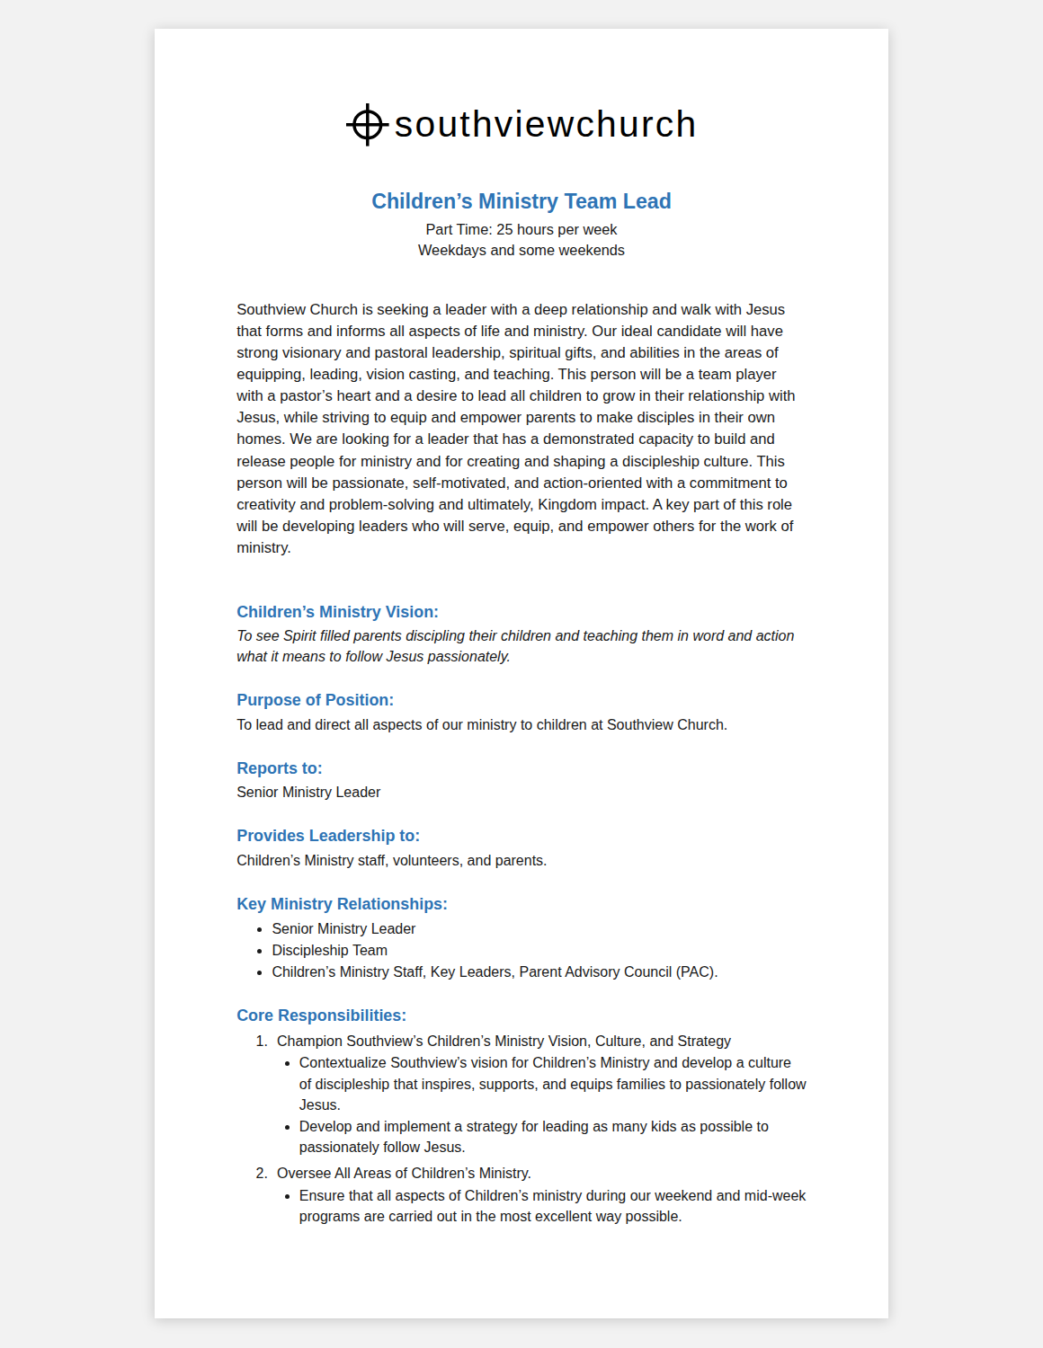southviewchurch
Children’s Ministry Team Lead
Part Time: 25 hours per week
Weekdays and some weekends
Southview Church is seeking a leader with a deep relationship and walk with Jesus that forms and informs all aspects of life and ministry. Our ideal candidate will have strong visionary and pastoral leadership, spiritual gifts, and abilities in the areas of equipping, leading, vision casting, and teaching. This person will be a team player with a pastor’s heart and a desire to lead all children to grow in their relationship with Jesus, while striving to equip and empower parents to make disciples in their own homes. We are looking for a leader that has a demonstrated capacity to build and release people for ministry and for creating and shaping a discipleship culture. This person will be passionate, self-motivated, and action-oriented with a commitment to creativity and problem-solving and ultimately, Kingdom impact. A key part of this role will be developing leaders who will serve, equip, and empower others for the work of ministry.
Children’s Ministry Vision:
To see Spirit filled parents discipling their children and teaching them in word and action what it means to follow Jesus passionately.
Purpose of Position:
To lead and direct all aspects of our ministry to children at Southview Church.
Reports to:
Senior Ministry Leader
Provides Leadership to:
Children’s Ministry staff, volunteers, and parents.
Key Ministry Relationships:
Senior Ministry Leader
Discipleship Team
Children’s Ministry Staff, Key Leaders, Parent Advisory Council (PAC).
Core Responsibilities:
Champion Southview’s Children’s Ministry Vision, Culture, and Strategy
Contextualize Southview’s vision for Children’s Ministry and develop a culture of discipleship that inspires, supports, and equips families to passionately follow Jesus.
Develop and implement a strategy for leading as many kids as possible to passionately follow Jesus.
Oversee All Areas of Children’s Ministry.
Ensure that all aspects of Children’s ministry during our weekend and mid-week programs are carried out in the most excellent way possible.